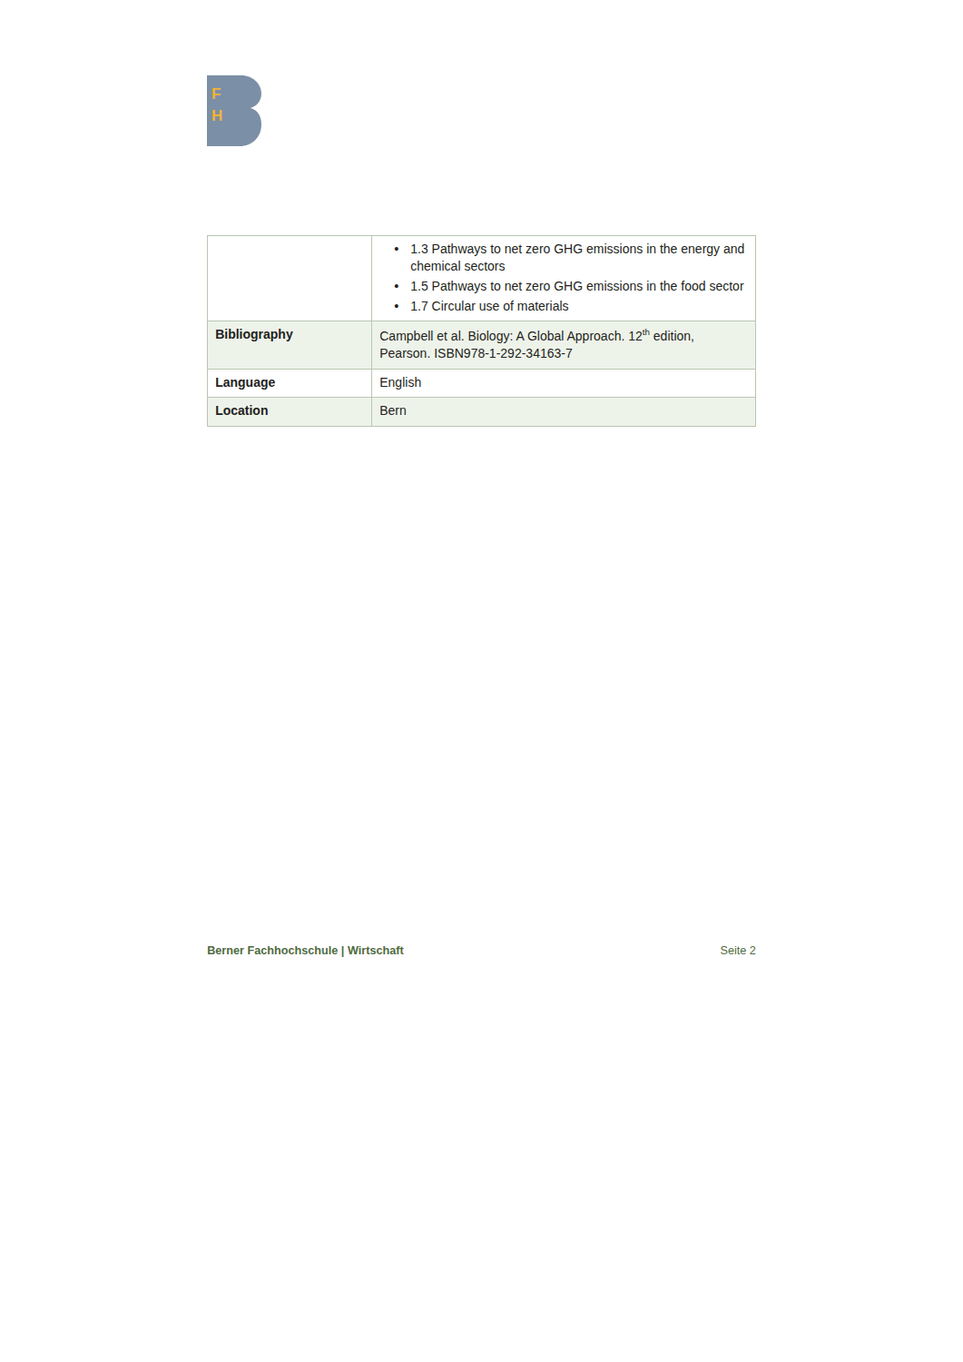F H
| | 1.3 Pathways to net zero GHG emissions in the energy and chemical sectors 1.5 Pathways to net zero GHG emissions in the food sector 1.7 Circular use of materials |
| Bibliography | Campbell et al. Biology: A Global Approach. 12 th edition, Pearson. ISBN978-1-292-34163-7 |
| Language | English |
| Location | Bern |
Berner Fachhochschule | Wirtschaft
Seite 2